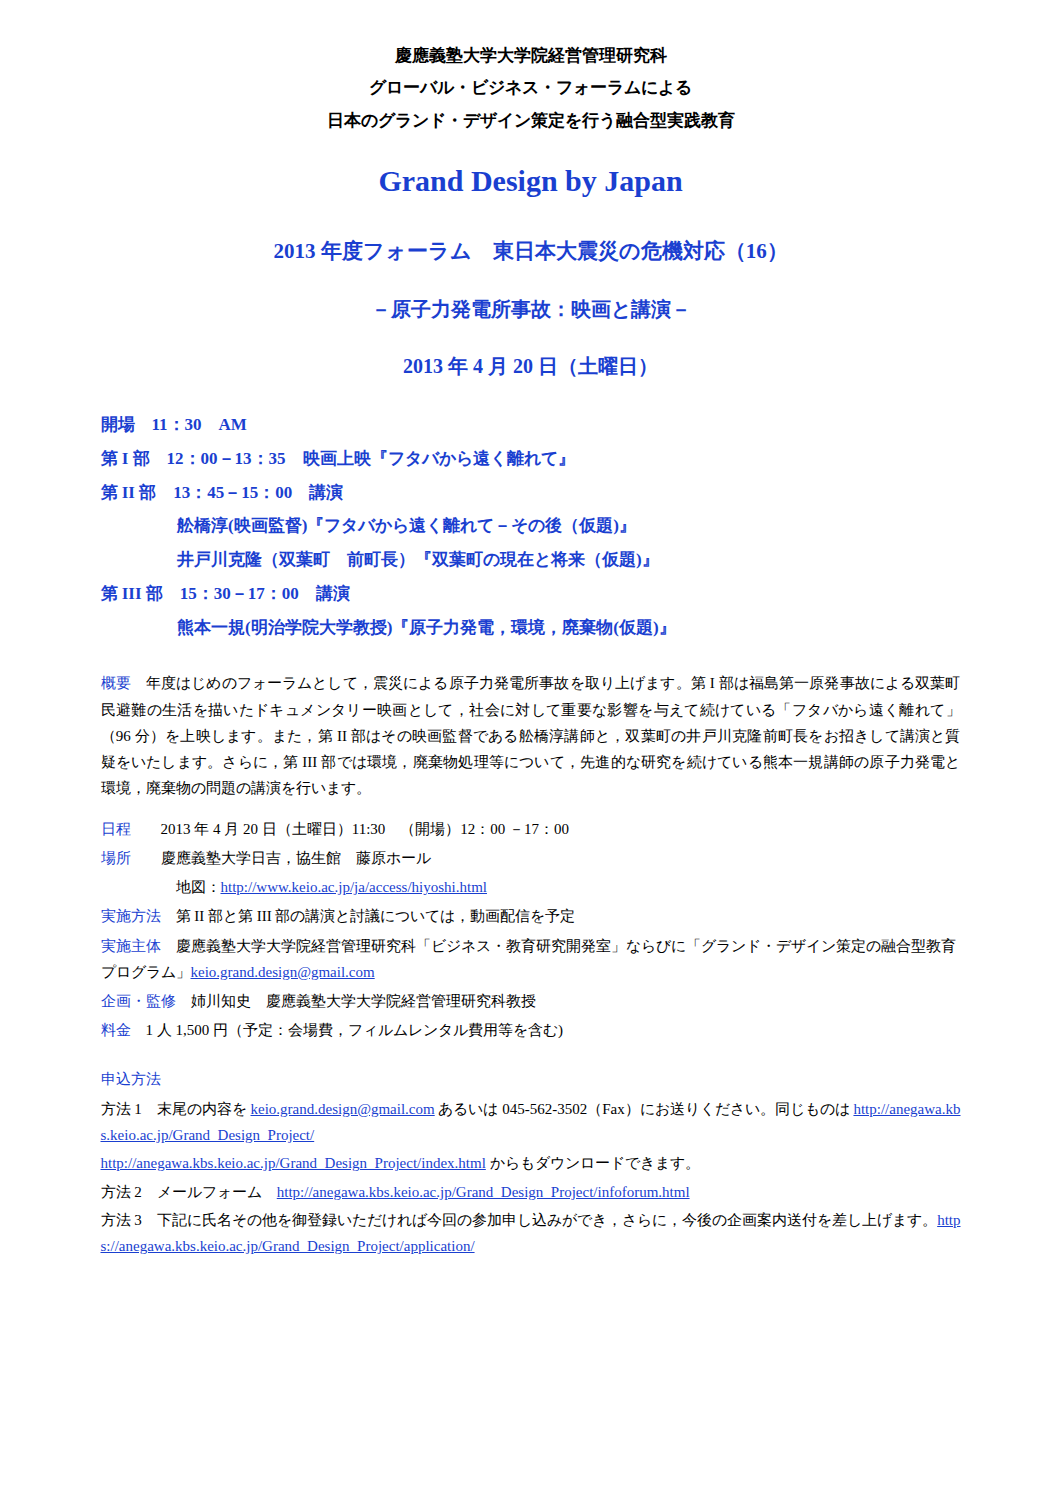慶應義塾大学大学院経営管理研究科
グローバル・ビジネス・フォーラムによる
日本のグランド・デザイン策定を行う融合型実践教育
Grand Design by Japan
2013 年度フォーラム　東日本大震災の危機対応（16）
－原子力発電所事故：映画と講演－
2013 年 4 月 20 日（土曜日）
開場　11：30　AM
第 I 部　12：00－13：35　映画上映『フタバから遠く離れて』
第 II 部　13：45－15：00　講演
舩橋淳(映画監督)『フタバから遠く離れて－その後（仮題)』
井戸川克隆（双葉町　前町長）『双葉町の現在と将来（仮題)』
第 III 部　15：30－17：00　講演
熊本一規(明治学院大学教授)『原子力発電，環境，廃棄物(仮題)』
概要　年度はじめのフォーラムとして，震災による原子力発電所事故を取り上げます。第 I 部は福島第一原発事故による双葉町民避難の生活を描いたドキュメンタリー映画として，社会に対して重要な影響を与えて続けている「フタバから遠く離れて」（96 分）を上映します。また，第 II 部はその映画監督である舩橋淳講師と，双葉町の井戸川克隆前町長をお招きして講演と質疑をいたします。さらに，第 III 部では環境，廃棄物処理等について，先進的な研究を続けている熊本一規講師の原子力発電と環境，廃棄物の問題の講演を行います。
日程　　2013 年 4 月 20 日（土曜日）11:30　（開場）12：00 －17：00
場所　　慶應義塾大学日吉，協生館　藤原ホール
地図：http://www.keio.ac.jp/ja/access/hiyoshi.html
実施方法　第 II 部と第 III 部の講演と討議については，動画配信を予定
実施主体　慶應義塾大学大学院経営管理研究科「ビジネス・教育研究開発室」ならびに「グランド・デザイン策定の融合型教育プログラム」keio.grand.design@gmail.com
企画・監修　姉川知史　慶應義塾大学大学院経営管理研究科教授
料金　1 人 1,500 円（予定：会場費，フィルムレンタル費用等を含む)
申込方法
方法 1　末尾の内容を keio.grand.design@gmail.com あるいは 045-562-3502（Fax）にお送りください。同じものは http://anegawa.kbs.keio.ac.jp/Grand_Design_Project/
http://anegawa.kbs.keio.ac.jp/Grand_Design_Project/index.html からもダウンロードできます。
方法 2　メールフォーム　http://anegawa.kbs.keio.ac.jp/Grand_Design_Project/infoforum.html
方法 3　下記に氏名その他を御登録いただければ今回の参加申し込みができ，さらに，今後の企画案内送付を差し上げます。https://anegawa.kbs.keio.ac.jp/Grand_Design_Project/application/